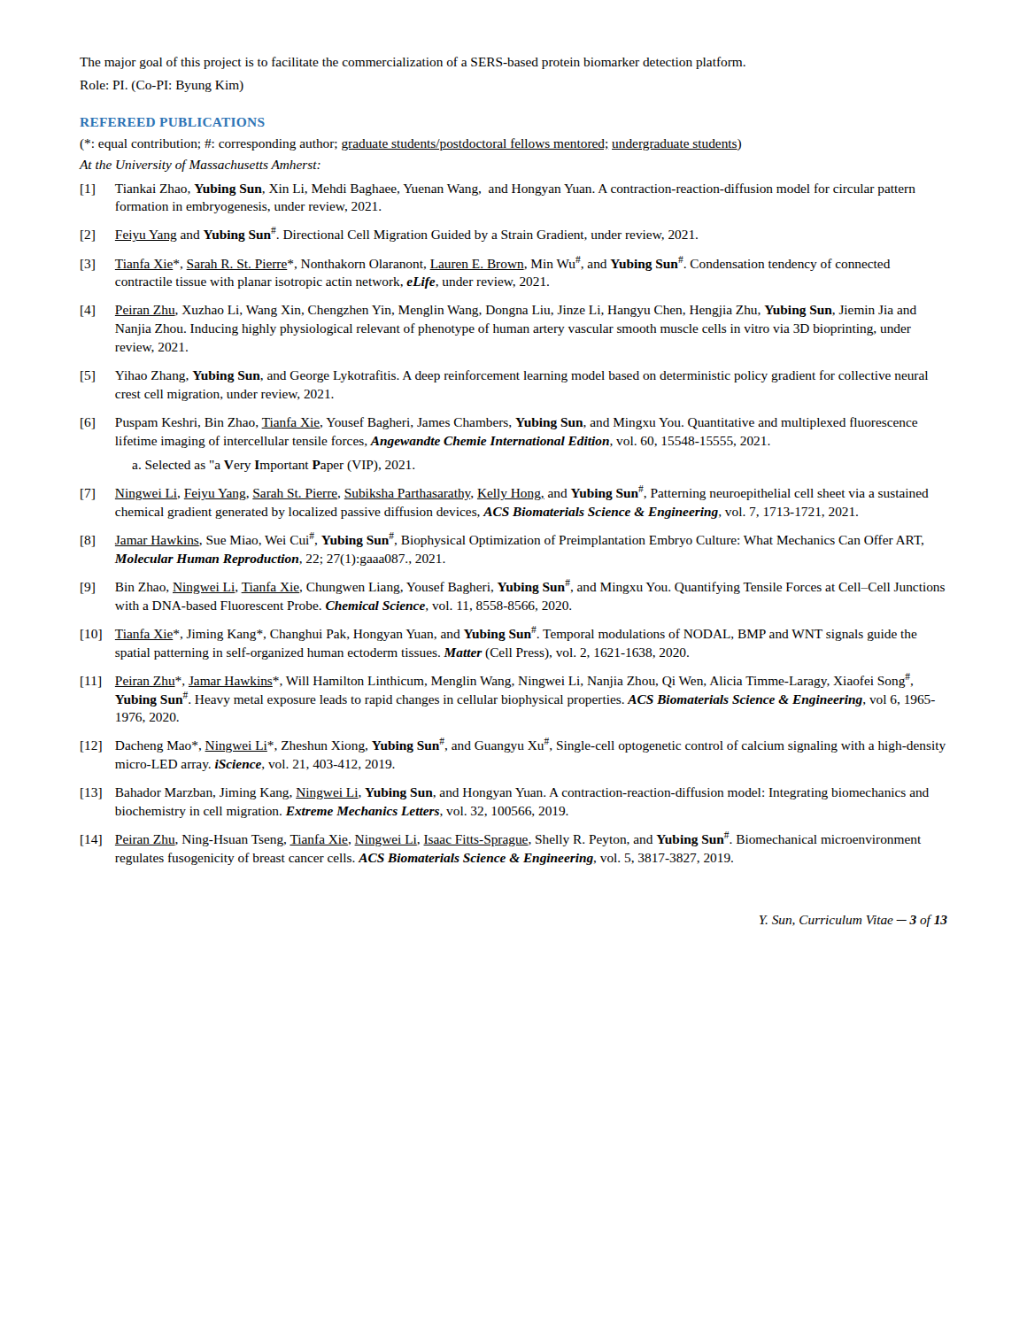The major goal of this project is to facilitate the commercialization of a SERS-based protein biomarker detection platform.
Role: PI. (Co-PI: Byung Kim)
REFEREED PUBLICATIONS
(*: equal contribution; #: corresponding author; graduate students/postdoctoral fellows mentored; undergraduate students)
At the University of Massachusetts Amherst:
Tiankai Zhao, Yubing Sun, Xin Li, Mehdi Baghaee, Yuenan Wang, and Hongyan Yuan. A contraction-reaction-diffusion model for circular pattern formation in embryogenesis, under review, 2021.
Feiyu Yang and Yubing Sun#. Directional Cell Migration Guided by a Strain Gradient, under review, 2021.
Tianfa Xie*, Sarah R. St. Pierre*, Nonthakorn Olaranont, Lauren E. Brown, Min Wu#, and Yubing Sun#. Condensation tendency of connected contractile tissue with planar isotropic actin network, eLife, under review, 2021.
Peiran Zhu, Xuzhao Li, Wang Xin, Chengzhen Yin, Menglin Wang, Dongna Liu, Jinze Li, Hangyu Chen, Hengjia Zhu, Yubing Sun, Jiemin Jia and Nanjia Zhou. Inducing highly physiological relevant of phenotype of human artery vascular smooth muscle cells in vitro via 3D bioprinting, under review, 2021.
Yihao Zhang, Yubing Sun, and George Lykotrafitis. A deep reinforcement learning model based on deterministic policy gradient for collective neural crest cell migration, under review, 2021.
Puspam Keshri, Bin Zhao, Tianfa Xie, Yousef Bagheri, James Chambers, Yubing Sun, and Mingxu You. Quantitative and multiplexed fluorescence lifetime imaging of intercellular tensile forces, Angewandte Chemie International Edition, vol. 60, 15548-15555, 2021.
Selected as "a Very Important Paper (VIP), 2021.
Ningwei Li, Feiyu Yang, Sarah St. Pierre, Subiksha Parthasarathy, Kelly Hong, and Yubing Sun#, Patterning neuroepithelial cell sheet via a sustained chemical gradient generated by localized passive diffusion devices, ACS Biomaterials Science & Engineering, vol. 7, 1713-1721, 2021.
Jamar Hawkins, Sue Miao, Wei Cui#, Yubing Sun#, Biophysical Optimization of Preimplantation Embryo Culture: What Mechanics Can Offer ART, Molecular Human Reproduction, 22; 27(1):gaaa087., 2021.
Bin Zhao, Ningwei Li, Tianfa Xie, Chungwen Liang, Yousef Bagheri, Yubing Sun#, and Mingxu You. Quantifying Tensile Forces at Cell–Cell Junctions with a DNA-based Fluorescent Probe. Chemical Science, vol. 11, 8558-8566, 2020.
Tianfa Xie*, Jiming Kang*, Changhui Pak, Hongyan Yuan, and Yubing Sun#. Temporal modulations of NODAL, BMP and WNT signals guide the spatial patterning in self-organized human ectoderm tissues. Matter (Cell Press), vol. 2, 1621-1638, 2020.
Peiran Zhu*, Jamar Hawkins*, Will Hamilton Linthicum, Menglin Wang, Ningwei Li, Nanjia Zhou, Qi Wen, Alicia Timme-Laragy, Xiaofei Song#, Yubing Sun#. Heavy metal exposure leads to rapid changes in cellular biophysical properties. ACS Biomaterials Science & Engineering, vol 6, 1965-1976, 2020.
Dacheng Mao*, Ningwei Li*, Zheshun Xiong, Yubing Sun#, and Guangyu Xu#, Single-cell optogenetic control of calcium signaling with a high-density micro-LED array. iScience, vol. 21, 403-412, 2019.
Bahador Marzban, Jiming Kang, Ningwei Li, Yubing Sun, and Hongyan Yuan. A contraction-reaction-diffusion model: Integrating biomechanics and biochemistry in cell migration. Extreme Mechanics Letters, vol. 32, 100566, 2019.
Peiran Zhu, Ning-Hsuan Tseng, Tianfa Xie, Ningwei Li, Isaac Fitts-Sprague, Shelly R. Peyton, and Yubing Sun#. Biomechanical microenvironment regulates fusogenicity of breast cancer cells. ACS Biomaterials Science & Engineering, vol. 5, 3817-3827, 2019.
Y. Sun, Curriculum Vitae ─ 3 of 13